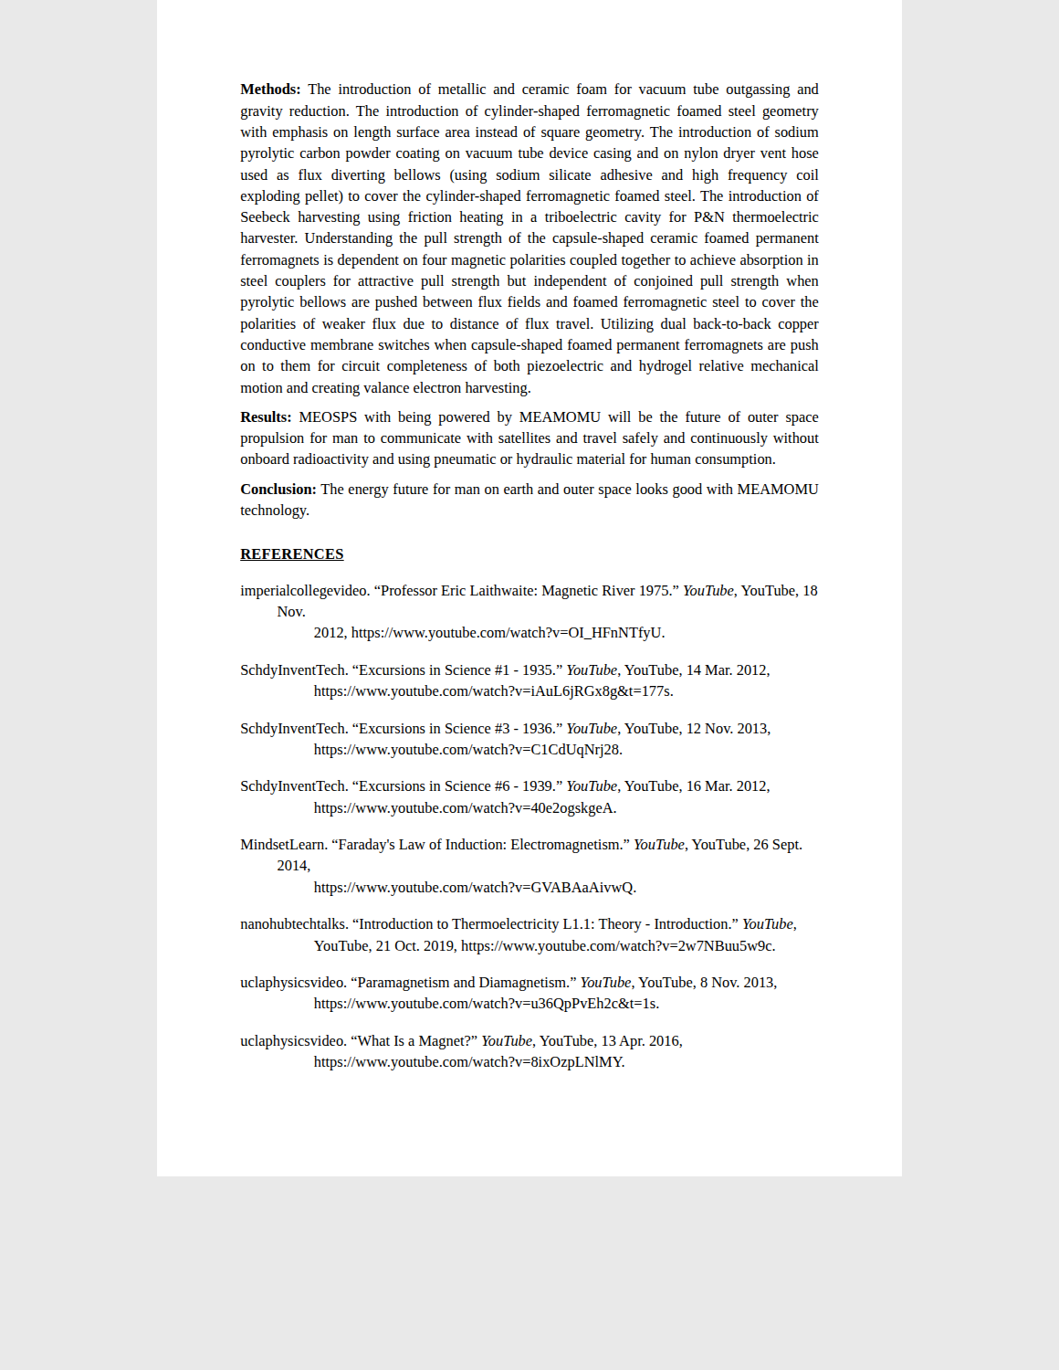Methods: The introduction of metallic and ceramic foam for vacuum tube outgassing and gravity reduction. The introduction of cylinder-shaped ferromagnetic foamed steel geometry with emphasis on length surface area instead of square geometry. The introduction of sodium pyrolytic carbon powder coating on vacuum tube device casing and on nylon dryer vent hose used as flux diverting bellows (using sodium silicate adhesive and high frequency coil exploding pellet) to cover the cylinder-shaped ferromagnetic foamed steel. The introduction of Seebeck harvesting using friction heating in a triboelectric cavity for P&N thermoelectric harvester. Understanding the pull strength of the capsule-shaped ceramic foamed permanent ferromagnets is dependent on four magnetic polarities coupled together to achieve absorption in steel couplers for attractive pull strength but independent of conjoined pull strength when pyrolytic bellows are pushed between flux fields and foamed ferromagnetic steel to cover the polarities of weaker flux due to distance of flux travel. Utilizing dual back-to-back copper conductive membrane switches when capsule-shaped foamed permanent ferromagnets are push on to them for circuit completeness of both piezoelectric and hydrogel relative mechanical motion and creating valance electron harvesting.
Results: MEOSPS with being powered by MEAMOMU will be the future of outer space propulsion for man to communicate with satellites and travel safely and continuously without onboard radioactivity and using pneumatic or hydraulic material for human consumption.
Conclusion: The energy future for man on earth and outer space looks good with MEAMOMU technology.
REFERENCES
imperialcollegevideo. “Professor Eric Laithwaite: Magnetic River 1975.” YouTube, YouTube, 18 Nov. 2012, https://www.youtube.com/watch?v=OI_HFnNTfyU.
SchdyInventTech. “Excursions in Science #1 - 1935.” YouTube, YouTube, 14 Mar. 2012, https://www.youtube.com/watch?v=iAuL6jRGx8g&t=177s.
SchdyInventTech. “Excursions in Science #3 - 1936.” YouTube, YouTube, 12 Nov. 2013, https://www.youtube.com/watch?v=C1CdUqNrj28.
SchdyInventTech. “Excursions in Science #6 - 1939.” YouTube, YouTube, 16 Mar. 2012, https://www.youtube.com/watch?v=40e2ogskgeA.
MindsetLearn. “Faraday's Law of Induction: Electromagnetism.” YouTube, YouTube, 26 Sept. 2014, https://www.youtube.com/watch?v=GVABAaAivwQ.
nanohubtechtalks. “Introduction to Thermoelectricity L1.1: Theory - Introduction.” YouTube, YouTube, 21 Oct. 2019, https://www.youtube.com/watch?v=2w7NBuu5w9c.
uclaphysicsvideo. “Paramagnetism and Diamagnetism.” YouTube, YouTube, 8 Nov. 2013, https://www.youtube.com/watch?v=u36QpPvEh2c&t=1s.
uclaphysicsvideo. “What Is a Magnet?” YouTube, YouTube, 13 Apr. 2016, https://www.youtube.com/watch?v=8ixOzpLNlMY.